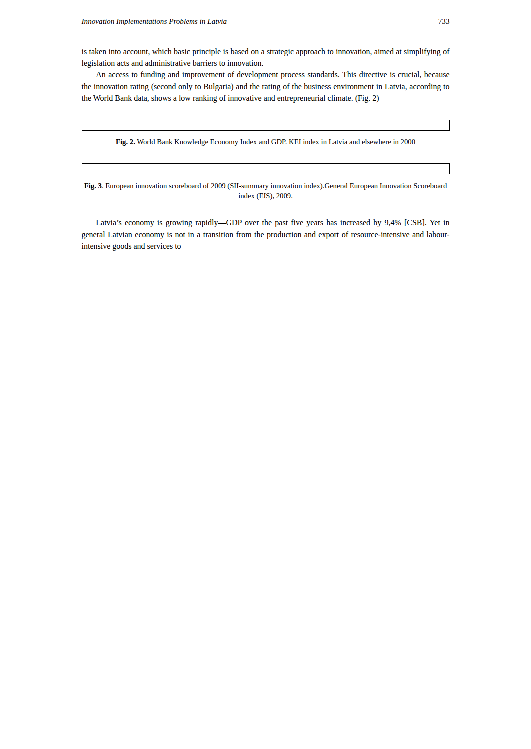Innovation Implementations Problems in Latvia 733
is taken into account, which basic principle is based on a strategic approach to innovation, aimed at simplifying of legislation acts and administrative barriers to innovation.
An access to funding and improvement of development process standards. This directive is crucial, because the innovation rating (second only to Bulgaria) and the rating of the business environment in Latvia, according to the World Bank data, shows a low ranking of innovative and entrepreneurial climate. (Fig. 2)
Fig. 2. World Bank Knowledge Economy Index and GDP. KEI index in Latvia and elsewhere in 2000
Fig. 3. European innovation scoreboard of 2009 (SII-summary innovation index).General European Innovation Scoreboard index (EIS), 2009.
Latvia’s economy is growing rapidly—GDP over the past five years has increased by 9,4% [CSB]. Yet in general Latvian economy is not in a transition from the production and export of resource-intensive and labour-intensive goods and services to